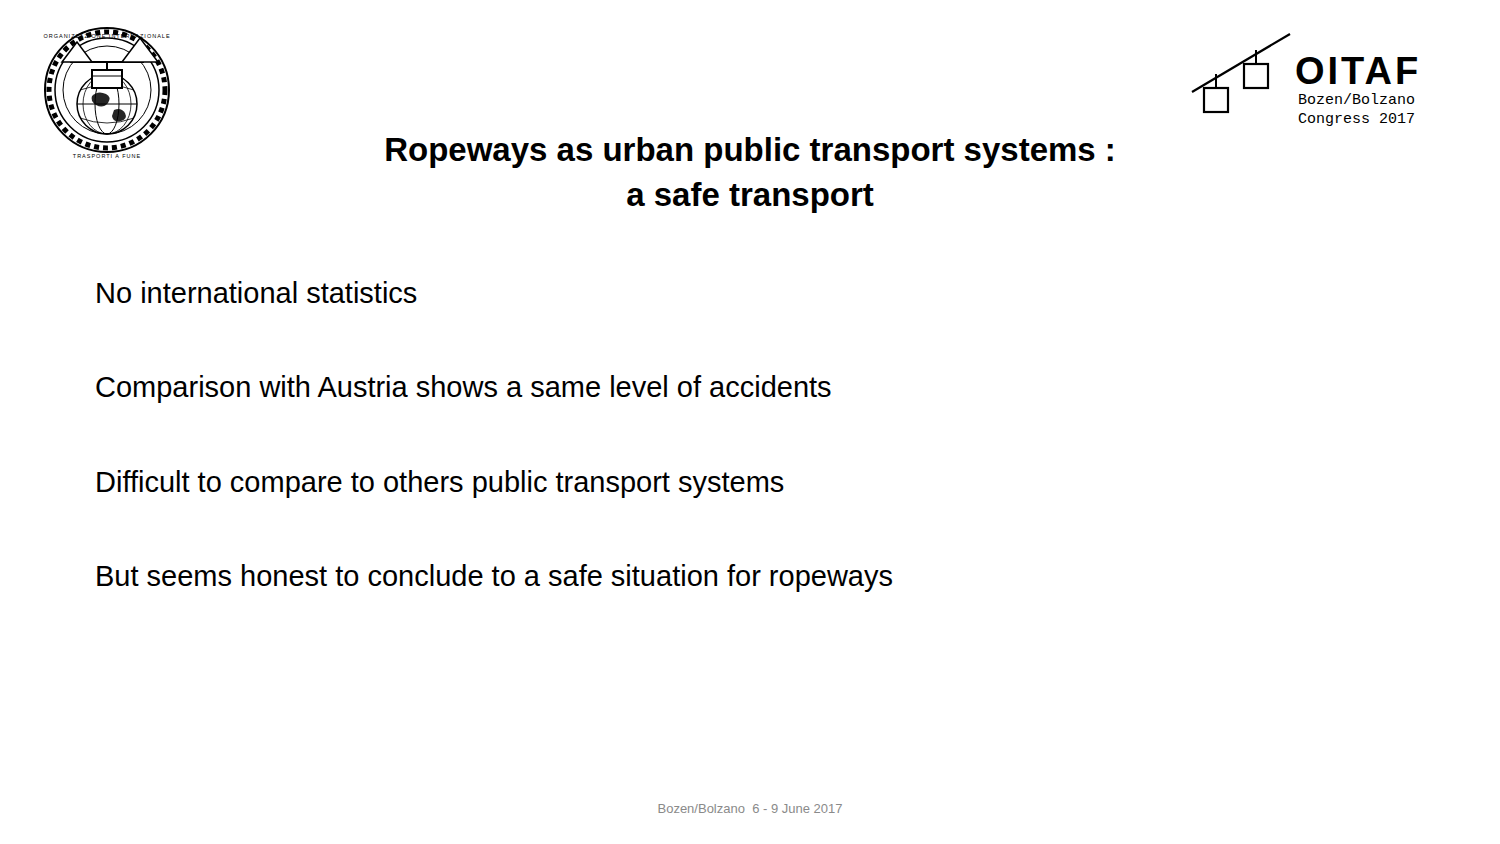ORGANIZZAZIONE INTERNAZIONALE TRASPORTI A FUNE
OITAF
Bozen/Bolzano
Congress 2017
Ropeways as urban public transport systems :
a safe transport
No international statistics
Comparison with Austria shows a same level of accidents
Difficult to compare to others public transport systems
But seems honest to conclude to a safe situation for ropeways
Bozen/Bolzano 6 - 9 June 2017